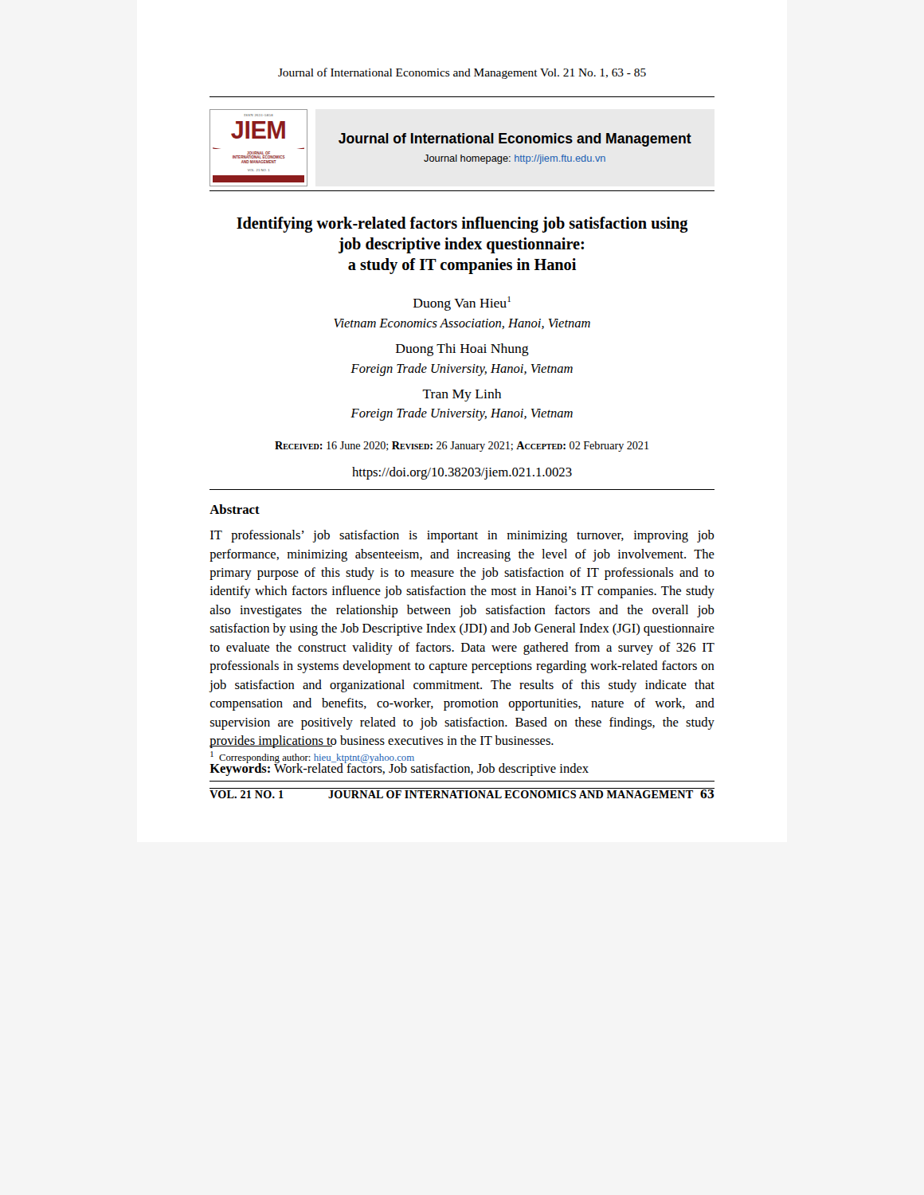Journal of International Economics and Management Vol. 21 No. 1, 63 - 85
ISSN 2631-5858
JIEM
JOURNAL OF
INTERNATIONAL ECONOMICS
AND MANAGEMENT
VOL. 21 NO. 1
Journal of International Economics and Management
Journal homepage: http://jiem.ftu.edu.vn
Identifying work-related factors influencing job satisfaction using
job descriptive index questionnaire:
a study of IT companies in Hanoi
Duong Van Hieu1
Vietnam Economics Association, Hanoi, Vietnam
Duong Thi Hoai Nhung
Foreign Trade University, Hanoi, Vietnam
Tran My Linh
Foreign Trade University, Hanoi, Vietnam
Received: 16 June 2020; Revised: 26 January 2021; Accepted: 02 February 2021
https://doi.org/10.38203/jiem.021.1.0023
Abstract
IT professionals’ job satisfaction is important in minimizing turnover, improving job performance, minimizing absenteeism, and increasing the level of job involvement. The primary purpose of this study is to measure the job satisfaction of IT professionals and to identify which factors influence job satisfaction the most in Hanoi’s IT companies. The study also investigates the relationship between job satisfaction factors and the overall job satisfaction by using the Job Descriptive Index (JDI) and Job General Index (JGI) questionnaire to evaluate the construct validity of factors. Data were gathered from a survey of 326 IT professionals in systems development to capture perceptions regarding work-related factors on job satisfaction and organizational commitment. The results of this study indicate that compensation and benefits, co-worker, promotion opportunities, nature of work, and supervision are positively related to job satisfaction. Based on these findings, the study provides implications to business executives in the IT businesses.
Keywords: Work-related factors, Job satisfaction, Job descriptive index
1 Corresponding author: hieu_ktptnt@yahoo.com
VOL. 21 NO. 1
JOURNAL OF INTERNATIONAL ECONOMICS AND MANAGEMENT
63